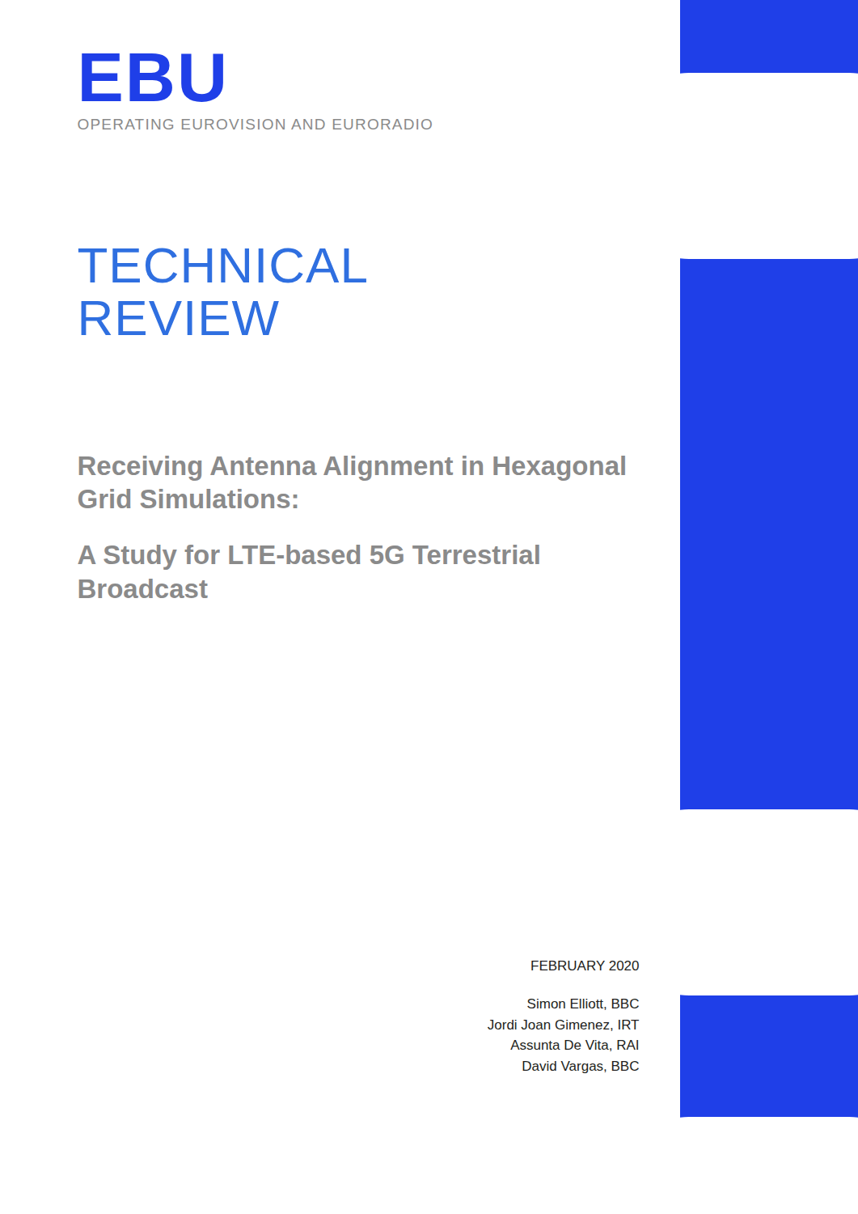EBU
OPERATING EUROVISION AND EURORADIO
TECHNICAL
REVIEW
Receiving Antenna Alignment in Hexagonal Grid Simulations:
A Study for LTE-based 5G Terrestrial Broadcast
FEBRUARY 2020
Simon Elliott, BBC
Jordi Joan Gimenez, IRT
Assunta De Vita, RAI
David Vargas, BBC